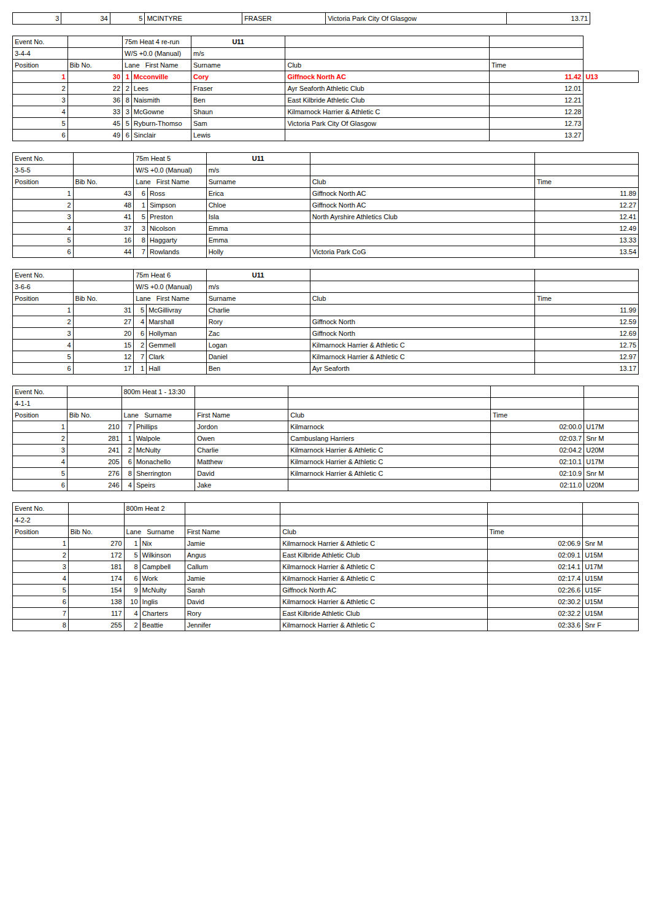| 3 | 34 | 5 | MCINTYRE | FRASER | Victoria Park City Of Glasgow | 13.71 | |
| Event No. | | 75m Heat 4 re-run | U11 | | | |
| 3-4-4 | | W/S +0.0 (Manual) | m/s | | | |
| Position | Bib No. | Lane First Name | Surname | Club | Time | |
| 1 | 30 | 1 | Mcconville | Cory | Giffnock North AC | 11.42 | U13 |
| 2 | 22 | 2 | Lees | Fraser | Ayr Seaforth Athletic Club | 12.01 | |
| 3 | 36 | 8 | Naismith | Ben | East Kilbride Athletic Club | 12.21 | |
| 4 | 33 | 3 | McGowne | Shaun | Kilmarnock Harrier & Athletic C | 12.28 | |
| 5 | 45 | 5 | Ryburn-Thomso | Sam | Victoria Park City Of Glasgow | 12.73 | |
| 6 | 49 | 6 | Sinclair | Lewis | | 13.27 | |
| Event No. | | 75m Heat 5 | U11 | | |
| 3-5-5 | | W/S +0.0 (Manual) | m/s | | |
| Position | Bib No. | Lane First Name | Surname | Club | Time |
| 1 | 43 | 6 | Ross | Erica | Giffnock North AC | 11.89 |
| 2 | 48 | 1 | Simpson | Chloe | Giffnock North AC | 12.27 |
| 3 | 41 | 5 | Preston | Isla | North Ayrshire Athletics Club | 12.41 |
| 4 | 37 | 3 | Nicolson | Emma | | 12.49 |
| 5 | 16 | 8 | Haggarty | Emma | | 13.33 |
| 6 | 44 | 7 | Rowlands | Holly | Victoria Park CoG | 13.54 |
| Event No. | | 75m Heat 6 | U11 | | |
| 3-6-6 | | W/S +0.0 (Manual) | m/s | | |
| Position | Bib No. | Lane First Name | Surname | Club | Time |
| 1 | 31 | 5 | McGillivray | Charlie | | 11.99 |
| 2 | 27 | 4 | Marshall | Rory | Giffnock North | 12.59 |
| 3 | 20 | 6 | Hollyman | Zac | Giffnock North | 12.69 |
| 4 | 15 | 2 | Gemmell | Logan | Kilmarnock Harrier & Athletic C | 12.75 |
| 5 | 12 | 7 | Clark | Daniel | Kilmarnock Harrier & Athletic C | 12.97 |
| 6 | 17 | 1 | Hall | Ben | Ayr Seaforth | 13.17 |
| Event No. | | 800m Heat 1 - 13:30 | | | | |
| 4-1-1 | | | | | | |
| Position | Bib No. | Lane Surname | First Name | Club | Time | |
| 1 | 210 | 7 | Phillips | Jordon | Kilmarnock | 02:00.0 | U17M |
| 2 | 281 | 1 | Walpole | Owen | Cambuslang Harriers | 02:03.7 | Snr M |
| 3 | 241 | 2 | McNulty | Charlie | Kilmarnock Harrier & Athletic C | 02:04.2 | U20M |
| 4 | 205 | 6 | Monachello | Matthew | Kilmarnock Harrier & Athletic C | 02:10.1 | U17M |
| 5 | 276 | 8 | Sherrington | David | Kilmarnock Harrier & Athletic C | 02:10.9 | Snr M |
| 6 | 246 | 4 | Speirs | Jake | | 02:11.0 | U20M |
| Event No. | | 800m Heat 2 | | | | |
| 4-2-2 | | | | | | |
| Position | Bib No. | Lane Surname | First Name | Club | Time | |
| 1 | 270 | 1 | Nix | Jamie | Kilmarnock Harrier & Athletic C | 02:06.9 | Snr M |
| 2 | 172 | 5 | Wilkinson | Angus | East Kilbride Athletic Club | 02:09.1 | U15M |
| 3 | 181 | 8 | Campbell | Callum | Kilmarnock Harrier & Athletic C | 02:14.1 | U17M |
| 4 | 174 | 6 | Work | Jamie | Kilmarnock Harrier & Athletic C | 02:17.4 | U15M |
| 5 | 154 | 9 | McNulty | Sarah | Giffnock North AC | 02:26.6 | U15F |
| 6 | 138 | 10 | Inglis | David | Kilmarnock Harrier & Athletic C | 02:30.2 | U15M |
| 7 | 117 | 4 | Charters | Rory | East Kilbride Athletic Club | 02:32.2 | U15M |
| 8 | 255 | 2 | Beattie | Jennifer | Kilmarnock Harrier & Athletic C | 02:33.6 | Snr F |